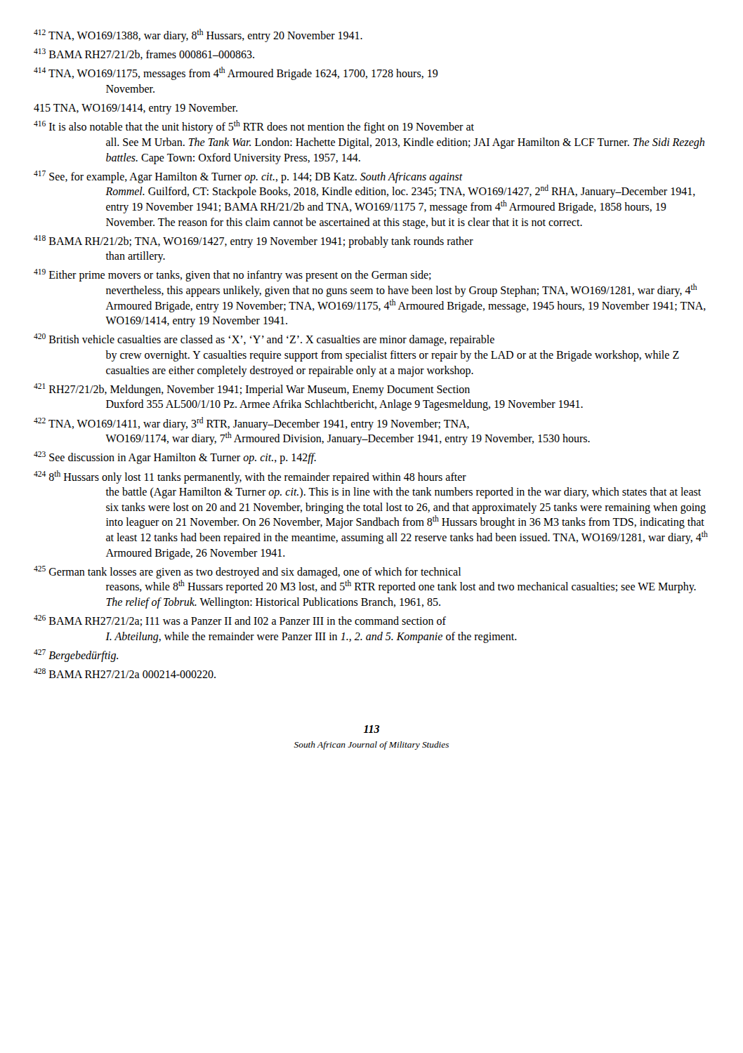412 TNA, WO169/1388, war diary, 8th Hussars, entry 20 November 1941.
413 BAMA RH27/21/2b, frames 000861–000863.
414 TNA, WO169/1175, messages from 4th Armoured Brigade 1624, 1700, 1728 hours, 19 November.
415 TNA, WO169/1414, entry 19 November.
416 It is also notable that the unit history of 5th RTR does not mention the fight on 19 November at all. See M Urban. The Tank War. London: Hachette Digital, 2013, Kindle edition; JAI Agar Hamilton & LCF Turner. The Sidi Rezegh battles. Cape Town: Oxford University Press, 1957, 144.
417 See, for example, Agar Hamilton & Turner op. cit., p. 144; DB Katz. South Africans against Rommel. Guilford, CT: Stackpole Books, 2018, Kindle edition, loc. 2345; TNA, WO169/1427, 2nd RHA, January–December 1941, entry 19 November 1941; BAMA RH/21/2b and TNA, WO169/1175 7, message from 4th Armoured Brigade, 1858 hours, 19 November. The reason for this claim cannot be ascertained at this stage, but it is clear that it is not correct.
418 BAMA RH/21/2b; TNA, WO169/1427, entry 19 November 1941; probably tank rounds rather than artillery.
419 Either prime movers or tanks, given that no infantry was present on the German side; nevertheless, this appears unlikely, given that no guns seem to have been lost by Group Stephan; TNA, WO169/1281, war diary, 4th Armoured Brigade, entry 19 November; TNA, WO169/1175, 4th Armoured Brigade, message, 1945 hours, 19 November 1941; TNA, WO169/1414, entry 19 November 1941.
420 British vehicle casualties are classed as ‘X’, ‘Y’ and ‘Z’. X casualties are minor damage, repairable by crew overnight. Y casualties require support from specialist fitters or repair by the LAD or at the Brigade workshop, while Z casualties are either completely destroyed or repairable only at a major workshop.
421 RH27/21/2b, Meldungen, November 1941; Imperial War Museum, Enemy Document Section Duxford 355 AL500/1/10 Pz. Armee Afrika Schlachtbericht, Anlage 9 Tagesmeldung, 19 November 1941.
422 TNA, WO169/1411, war diary, 3rd RTR, January–December 1941, entry 19 November; TNA, WO169/1174, war diary, 7th Armoured Division, January–December 1941, entry 19 November, 1530 hours.
423 See discussion in Agar Hamilton & Turner op. cit., p. 142ff.
424 8th Hussars only lost 11 tanks permanently, with the remainder repaired within 48 hours after the battle (Agar Hamilton & Turner op. cit.). This is in line with the tank numbers reported in the war diary, which states that at least six tanks were lost on 20 and 21 November, bringing the total lost to 26, and that approximately 25 tanks were remaining when going into leaguer on 21 November. On 26 November, Major Sandbach from 8th Hussars brought in 36 M3 tanks from TDS, indicating that at least 12 tanks had been repaired in the meantime, assuming all 22 reserve tanks had been issued. TNA, WO169/1281, war diary, 4th Armoured Brigade, 26 November 1941.
425 German tank losses are given as two destroyed and six damaged, one of which for technical reasons, while 8th Hussars reported 20 M3 lost, and 5th RTR reported one tank lost and two mechanical casualties; see WE Murphy. The relief of Tobruk. Wellington: Historical Publications Branch, 1961, 85.
426 BAMA RH27/21/2a; I11 was a Panzer II and I02 a Panzer III in the command section of I. Abteilung, while the remainder were Panzer III in 1., 2. and 5. Kompanie of the regiment.
427 Bergebedürftig.
428 BAMA RH27/21/2a 000214-000220.
113
South African Journal of Military Studies